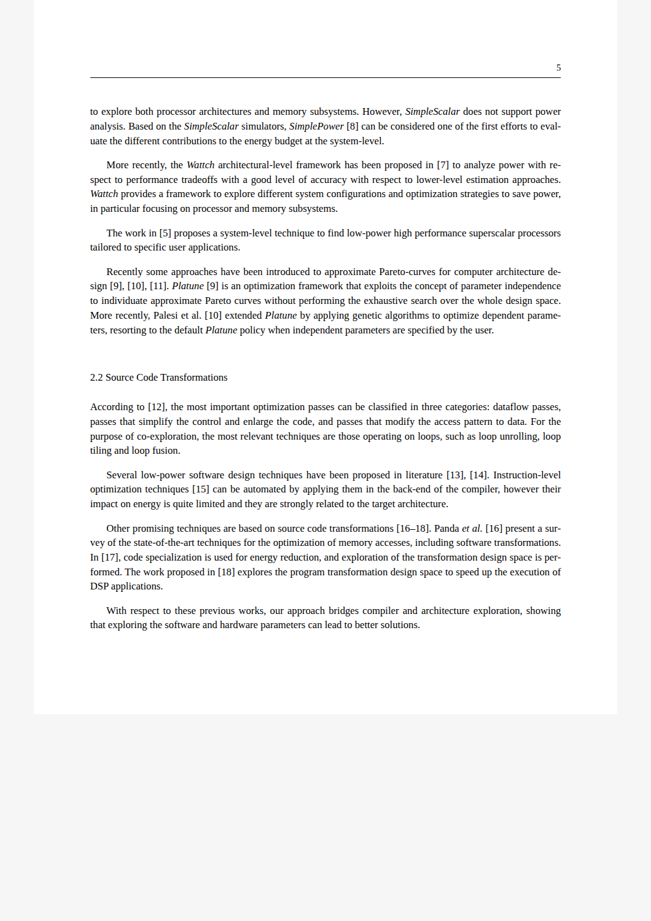5
to explore both processor architectures and memory subsystems. However, SimpleScalar does not support power analysis. Based on the SimpleScalar simulators, SimplePower [8] can be considered one of the first efforts to evaluate the different contributions to the energy budget at the system-level.
More recently, the Wattch architectural-level framework has been proposed in [7] to analyze power with respect to performance tradeoffs with a good level of accuracy with respect to lower-level estimation approaches. Wattch provides a framework to explore different system configurations and optimization strategies to save power, in particular focusing on processor and memory subsystems.
The work in [5] proposes a system-level technique to find low-power high performance superscalar processors tailored to specific user applications.
Recently some approaches have been introduced to approximate Pareto-curves for computer architecture design [9], [10], [11]. Platune [9] is an optimization framework that exploits the concept of parameter independence to individuate approximate Pareto curves without performing the exhaustive search over the whole design space. More recently, Palesi et al. [10] extended Platune by applying genetic algorithms to optimize dependent parameters, resorting to the default Platune policy when independent parameters are specified by the user.
2.2 Source Code Transformations
According to [12], the most important optimization passes can be classified in three categories: dataflow passes, passes that simplify the control and enlarge the code, and passes that modify the access pattern to data. For the purpose of co-exploration, the most relevant techniques are those operating on loops, such as loop unrolling, loop tiling and loop fusion.
Several low-power software design techniques have been proposed in literature [13], [14]. Instruction-level optimization techniques [15] can be automated by applying them in the back-end of the compiler, however their impact on energy is quite limited and they are strongly related to the target architecture.
Other promising techniques are based on source code transformations [16–18]. Panda et al. [16] present a survey of the state-of-the-art techniques for the optimization of memory accesses, including software transformations. In [17], code specialization is used for energy reduction, and exploration of the transformation design space is performed. The work proposed in [18] explores the program transformation design space to speed up the execution of DSP applications.
With respect to these previous works, our approach bridges compiler and architecture exploration, showing that exploring the software and hardware parameters can lead to better solutions.